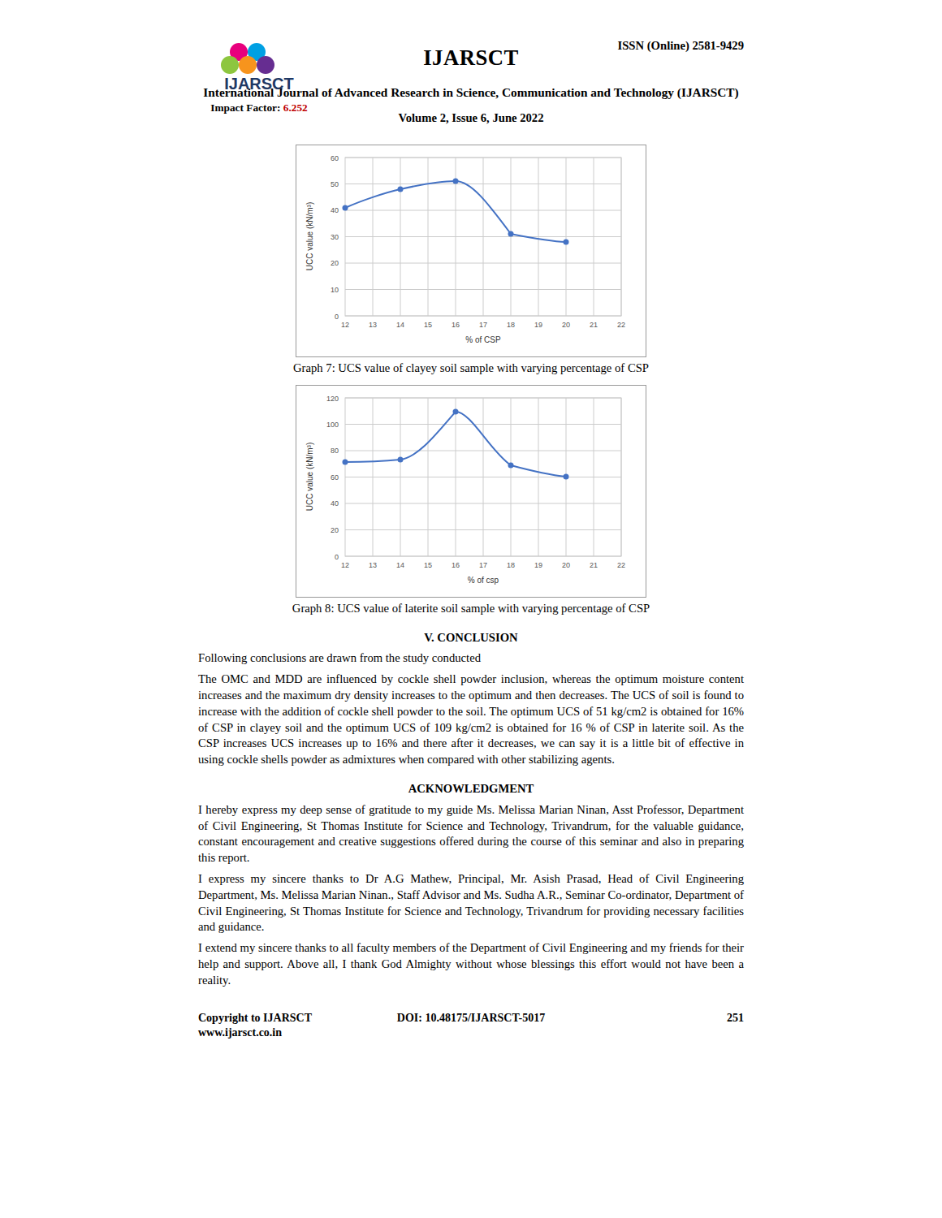IJARSCT
Impact Factor: 6.252
ISSN (Online) 2581-9429
IJARSCT
International Journal of Advanced Research in Science, Communication and Technology (IJARSCT)
Volume 2, Issue 6, June 2022
0 10 20 30 40 50 60 12 13 14 15 16 17 18 19 20 21 22 % of CSP UCC value (kN/m³)
Graph 7: UCS value of clayey soil sample with varying percentage of CSP
0 20 40 60 80 100 120 12 13 14 15 16 17 18 19 20 21 22 % of csp UCC value (kN/m³)
Graph 8: UCS value of laterite soil sample with varying percentage of CSP
V. CONCLUSION
Following conclusions are drawn from the study conducted
The OMC and MDD are influenced by cockle shell powder inclusion, whereas the optimum moisture content increases and the maximum dry density increases to the optimum and then decreases. The UCS of soil is found to increase with the addition of cockle shell powder to the soil. The optimum UCS of 51 kg/cm2 is obtained for 16% of CSP in clayey soil and the optimum UCS of 109 kg/cm2 is obtained for 16 % of CSP in laterite soil. As the CSP increases UCS increases up to 16% and there after it decreases, we can say it is a little bit of effective in using cockle shells powder as admixtures when compared with other stabilizing agents.
ACKNOWLEDGMENT
I hereby express my deep sense of gratitude to my guide Ms. Melissa Marian Ninan, Asst Professor, Department of Civil Engineering, St Thomas Institute for Science and Technology, Trivandrum, for the valuable guidance, constant encouragement and creative suggestions offered during the course of this seminar and also in preparing this report.
I express my sincere thanks to Dr A.G Mathew, Principal, Mr. Asish Prasad, Head of Civil Engineering Department, Ms. Melissa Marian Ninan., Staff Advisor and Ms. Sudha A.R., Seminar Co-ordinator, Department of Civil Engineering, St Thomas Institute for Science and Technology, Trivandrum for providing necessary facilities and guidance.
I extend my sincere thanks to all faculty members of the Department of Civil Engineering and my friends for their help and support. Above all, I thank God Almighty without whose blessings this effort would not have been a reality.
Copyright to IJARSCT www.ijarsct.co.in
DOI: 10.48175/IJARSCT-5017
251